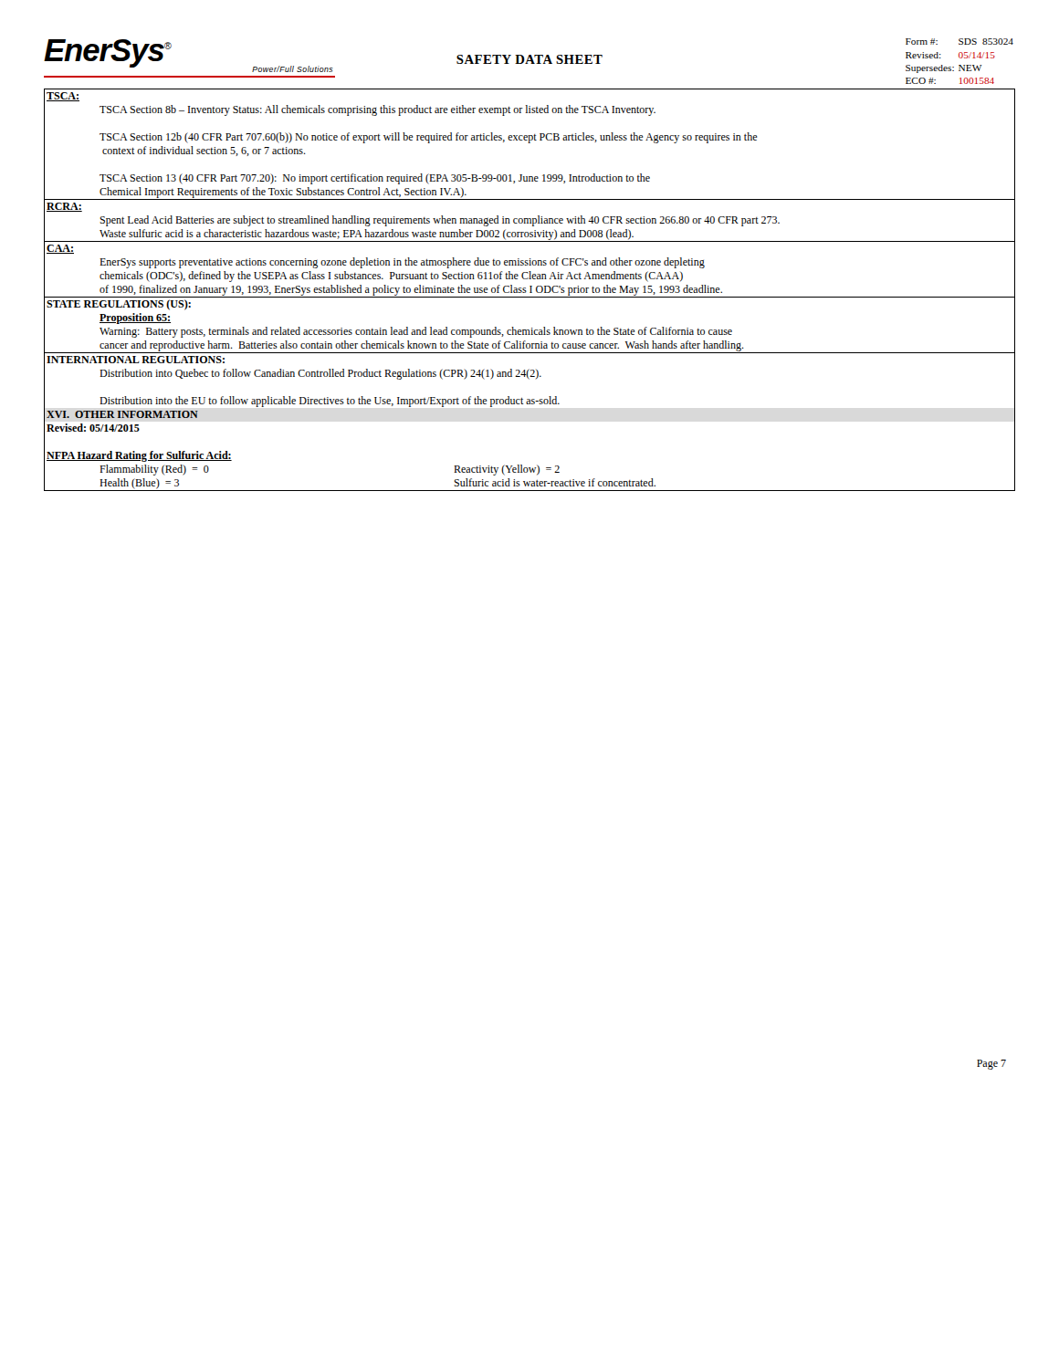EnerSys®
Power/Full Solutions
SAFETY DATA SHEET
| Form #: | SDS 853024 |
| Revised: | 05/14/15 |
| Supersedes: | NEW |
| ECO #: | 1001584 |
| TSCA: |
| TSCA Section 8b – Inventory Status: All chemicals comprising this product are either exempt or listed on the TSCA Inventory. |
| TSCA Section 12b (40 CFR Part 707.60(b)) No notice of export will be required for articles, except PCB articles, unless the Agency so requires in the |
| context of individual section 5, 6, or 7 actions. |
| TSCA Section 13 (40 CFR Part 707.20): No import certification required (EPA 305-B-99-001, June 1999, Introduction to the |
| Chemical Import Requirements of the Toxic Substances Control Act, Section IV.A). |
| RCRA: |
| Spent Lead Acid Batteries are subject to streamlined handling requirements when managed in compliance with 40 CFR section 266.80 or 40 CFR part 273. |
| Waste sulfuric acid is a characteristic hazardous waste; EPA hazardous waste number D002 (corrosivity) and D008 (lead). |
| CAA: |
| EnerSys supports preventative actions concerning ozone depletion in the atmosphere due to emissions of CFC's and other ozone depleting |
| chemicals (ODC's), defined by the USEPA as Class I substances. Pursuant to Section 611of the Clean Air Act Amendments (CAAA) |
| of 1990, finalized on January 19, 1993, EnerSys established a policy to eliminate the use of Class I ODC's prior to the May 15, 1993 deadline. |
| STATE REGULATIONS (US): |
| Proposition 65: |
| Warning: Battery posts, terminals and related accessories contain lead and lead compounds, chemicals known to the State of California to cause |
| cancer and reproductive harm. Batteries also contain other chemicals known to the State of California to cause cancer. Wash hands after handling. |
| INTERNATIONAL REGULATIONS: |
| Distribution into Quebec to follow Canadian Controlled Product Regulations (CPR) 24(1) and 24(2). |
| Distribution into the EU to follow applicable Directives to the Use, Import/Export of the product as-sold. |
| XVI. OTHER INFORMATION |
| Revised: 05/14/2015 |
| NFPA Hazard Rating for Sulfuric Acid: |
| / Flammability (Red) = 0 / Reactivity (Yellow) = 2 / / Health (Blue) = 3 / Sulfuric acid is water-reactive if concentrated. / |
Page 7